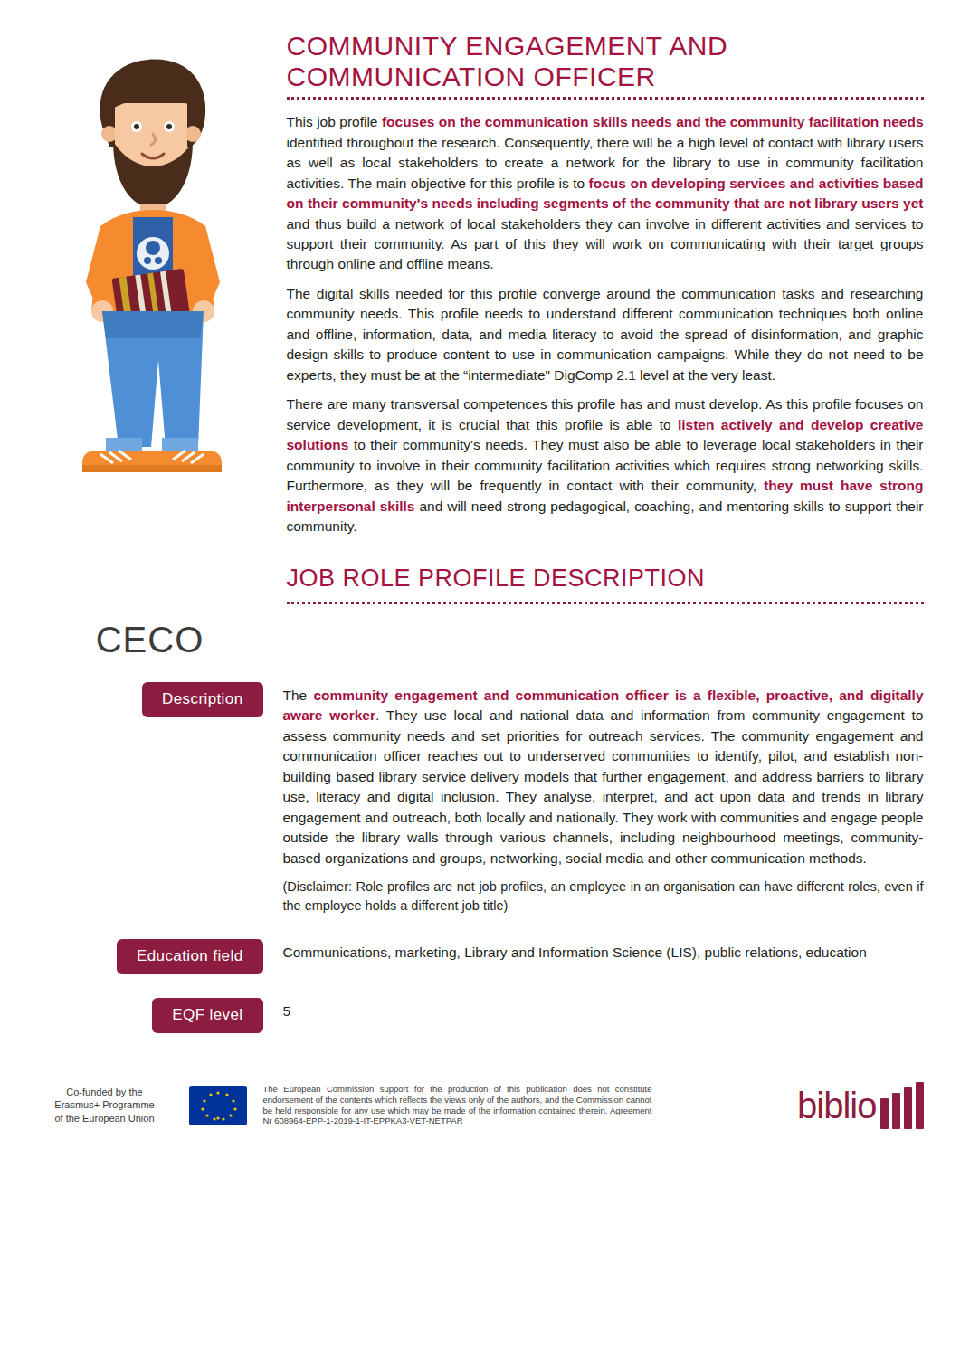CECO
Community Engagement and
Communication Officer
This job profile focuses on the communication skills needs and the community facilitation needs identified throughout the research. Consequently, there will be a high level of contact with library users as well as local stakeholders to create a network for the library to use in community facilitation activities. The main objective for this profile is to focus on developing services and activities based on their community's needs including segments of the community that are not library users yet and thus build a network of local stakeholders they can involve in different activities and services to support their community. As part of this they will work on communicating with their target groups through online and offline means.
The digital skills needed for this profile converge around the communication tasks and researching community needs. This profile needs to understand different communication techniques both online and offline, information, data, and media literacy to avoid the spread of disinformation, and graphic design skills to produce content to use in communication campaigns. While they do not need to be experts, they must be at the “intermediate" DigComp 2.1 level at the very least.
There are many transversal competences this profile has and must develop. As this profile focuses on service development, it is crucial that this profile is able to listen actively and develop creative solutions to their community's needs. They must also be able to leverage local stakeholders in their community to involve in their community facilitation activities which requires strong networking skills. Furthermore, as they will be frequently in contact with their community, they must have strong interpersonal skills and will need strong pedagogical, coaching, and mentoring skills to support their community.
Job Role Profile Description
Description
The community engagement and communication officer is a flexible, proactive, and digitally aware worker. They use local and national data and information from community engagement to assess community needs and set priorities for outreach services. The community engagement and communication officer reaches out to underserved communities to identify, pilot, and establish non-building based library service delivery models that further engagement, and address barriers to library use, literacy and digital inclusion. They analyse, interpret, and act upon data and trends in library engagement and outreach, both locally and nationally. They work with communities and engage people outside the library walls through various channels, including neighbourhood meetings, community-based organizations and groups, networking, social media and other communication methods.
(Disclaimer: Role profiles are not job profiles, an employee in an organisation can have different roles, even if the employee holds a different job title)
Education field
Communications, marketing, Library and Information Science (LIS), public relations, education
EQF level
5
Co-funded by the
Erasmus+ Programme
of the European Union
The European Commission support for the production of this publication does not constitute endorsement of the contents which reflects the views only of the authors, and the Commission cannot be held responsible for any use which may be made of the information contained therein. Agreement Nr 608964-EPP-1-2019-1-IT-EPPKA3-VET-NETPAR
biblio